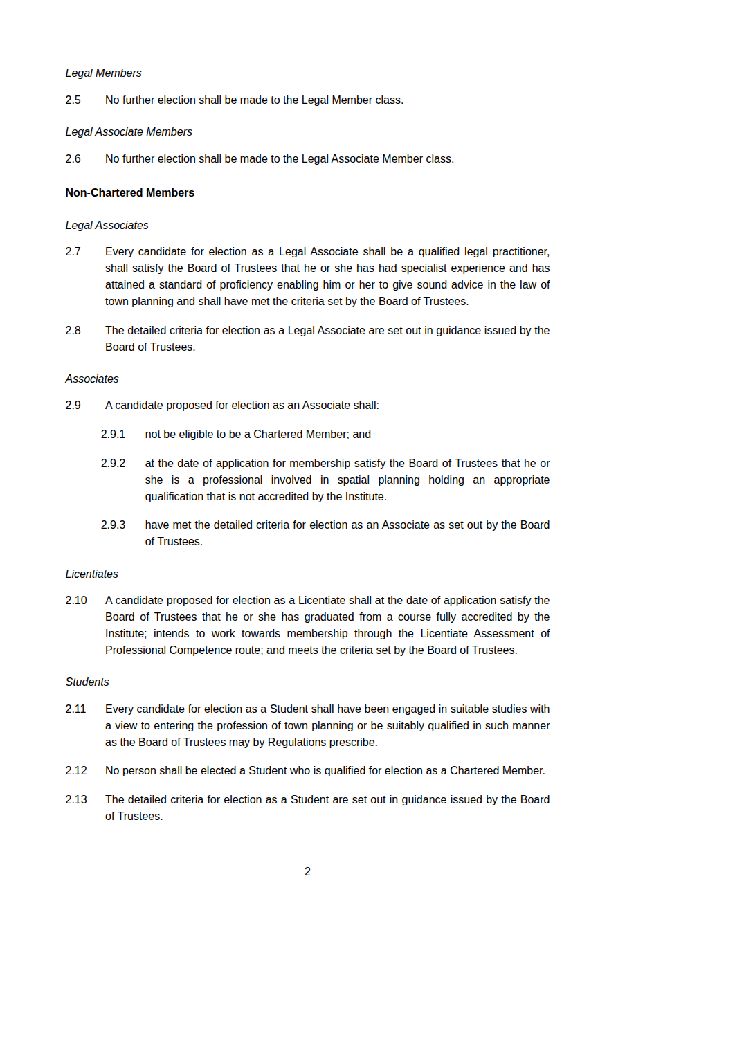Legal Members
2.5 No further election shall be made to the Legal Member class.
Legal Associate Members
2.6 No further election shall be made to the Legal Associate Member class.
Non-Chartered Members
Legal Associates
2.7 Every candidate for election as a Legal Associate shall be a qualified legal practitioner, shall satisfy the Board of Trustees that he or she has had specialist experience and has attained a standard of proficiency enabling him or her to give sound advice in the law of town planning and shall have met the criteria set by the Board of Trustees.
2.8 The detailed criteria for election as a Legal Associate are set out in guidance issued by the Board of Trustees.
Associates
2.9 A candidate proposed for election as an Associate shall:
2.9.1 not be eligible to be a Chartered Member; and
2.9.2 at the date of application for membership satisfy the Board of Trustees that he or she is a professional involved in spatial planning holding an appropriate qualification that is not accredited by the Institute.
2.9.3 have met the detailed criteria for election as an Associate as set out by the Board of Trustees.
Licentiates
2.10 A candidate proposed for election as a Licentiate shall at the date of application satisfy the Board of Trustees that he or she has graduated from a course fully accredited by the Institute; intends to work towards membership through the Licentiate Assessment of Professional Competence route; and meets the criteria set by the Board of Trustees.
Students
2.11 Every candidate for election as a Student shall have been engaged in suitable studies with a view to entering the profession of town planning or be suitably qualified in such manner as the Board of Trustees may by Regulations prescribe.
2.12 No person shall be elected a Student who is qualified for election as a Chartered Member.
2.13 The detailed criteria for election as a Student are set out in guidance issued by the Board of Trustees.
2